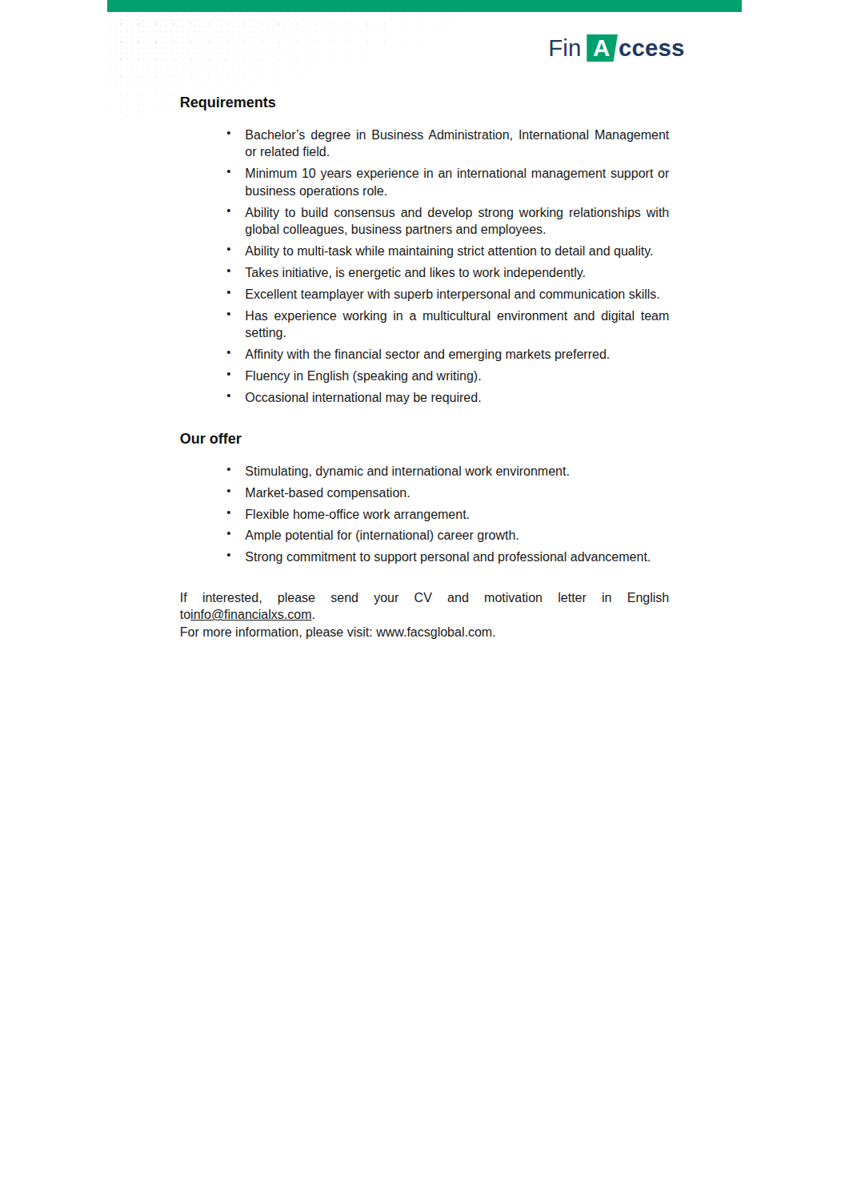Fin Access
Requirements
Bachelor’s degree in Business Administration, International Management or related field.
Minimum 10 years experience in an international management support or business operations role.
Ability to build consensus and develop strong working relationships with global colleagues, business partners and employees.
Ability to multi-task while maintaining strict attention to detail and quality.
Takes initiative, is energetic and likes to work independently.
Excellent teamplayer with superb interpersonal and communication skills.
Has experience working in a multicultural environment and digital team setting.
Affinity with the financial sector and emerging markets preferred.
Fluency in English (speaking and writing).
Occasional international may be required.
Our offer
Stimulating, dynamic and international work environment.
Market-based compensation.
Flexible home-office work arrangement.
Ample potential for (international) career growth.
Strong commitment to support personal and professional advancement.
If interested, please send your CV and motivation letter in English toinfo@financialxs.com. For more information, please visit: www.facsglobal.com.